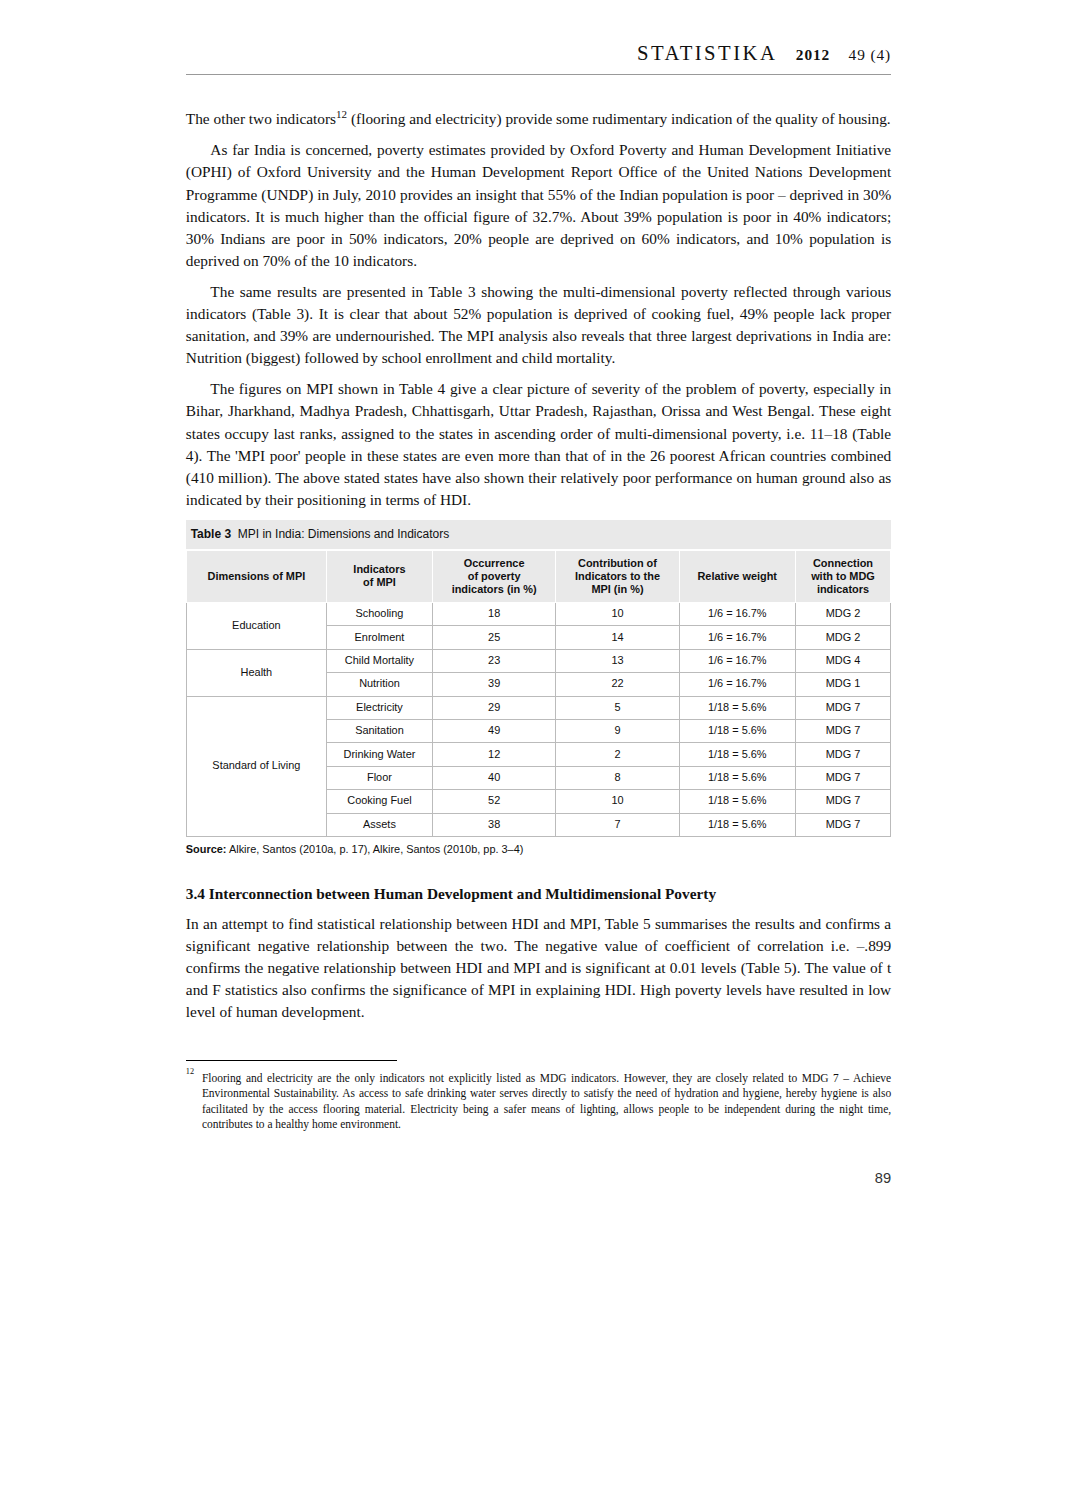STATISTIKA 2012 49 (4)
The other two indicators12 (flooring and electricity) provide some rudimentary indication of the quality of housing.
As far India is concerned, poverty estimates provided by Oxford Poverty and Human Development Initiative (OPHI) of Oxford University and the Human Development Report Office of the United Nations Development Programme (UNDP) in July, 2010 provides an insight that 55% of the Indian population is poor – deprived in 30% indicators. It is much higher than the official figure of 32.7%. About 39% population is poor in 40% indicators; 30% Indians are poor in 50% indicators, 20% people are deprived on 60% indicators, and 10% population is deprived on 70% of the 10 indicators.
The same results are presented in Table 3 showing the multi-dimensional poverty reflected through various indicators (Table 3). It is clear that about 52% population is deprived of cooking fuel, 49% people lack proper sanitation, and 39% are undernourished. The MPI analysis also reveals that three largest deprivations in India are: Nutrition (biggest) followed by school enrollment and child mortality.
The figures on MPI shown in Table 4 give a clear picture of severity of the problem of poverty, especially in Bihar, Jharkhand, Madhya Pradesh, Chhattisgarh, Uttar Pradesh, Rajasthan, Orissa and West Bengal. These eight states occupy last ranks, assigned to the states in ascending order of multi-dimensional poverty, i.e. 11–18 (Table 4). The 'MPI poor' people in these states are even more than that of in the 26 poorest African countries combined (410 million). The above stated states have also shown their relatively poor performance on human ground also as indicated by their positioning in terms of HDI.
Table 3 MPI in India: Dimensions and Indicators
| Dimensions of MPI | Indicators of MPI | Occurrence of poverty indicators (in %) | Contribution of Indicators to the MPI (in %) | Relative weight | Connection with to MDG indicators |
| --- | --- | --- | --- | --- | --- |
| Education | Schooling | 18 | 10 | 1/6 = 16.7% | MDG 2 |
| Enrolment | 25 | 14 | 1/6 = 16.7% | MDG 2 |
| Health | Child Mortality | 23 | 13 | 1/6 = 16.7% | MDG 4 |
| Nutrition | 39 | 22 | 1/6 = 16.7% | MDG 1 |
| Standard of Living | Electricity | 29 | 5 | 1/18 = 5.6% | MDG 7 |
| Sanitation | 49 | 9 | 1/18 = 5.6% | MDG 7 |
| Drinking Water | 12 | 2 | 1/18 = 5.6% | MDG 7 |
| Floor | 40 | 8 | 1/18 = 5.6% | MDG 7 |
| Cooking Fuel | 52 | 10 | 1/18 = 5.6% | MDG 7 |
| Assets | 38 | 7 | 1/18 = 5.6% | MDG 7 |
Source: Alkire, Santos (2010a, p. 17), Alkire, Santos (2010b, pp. 3–4)
3.4 Interconnection between Human Development and Multidimensional Poverty
In an attempt to find statistical relationship between HDI and MPI, Table 5 summarises the results and confirms a significant negative relationship between the two. The negative value of coefficient of correlation i.e. –.899 confirms the negative relationship between HDI and MPI and is significant at 0.01 levels (Table 5). The value of t and F statistics also confirms the significance of MPI in explaining HDI. High poverty levels have resulted in low level of human development.
12 Flooring and electricity are the only indicators not explicitly listed as MDG indicators. However, they are closely related to MDG 7 – Achieve Environmental Sustainability. As access to safe drinking water serves directly to satisfy the need of hydration and hygiene, hereby hygiene is also facilitated by the access flooring material. Electricity being a safer means of lighting, allows people to be independent during the night time, contributes to a healthy home environment.
89